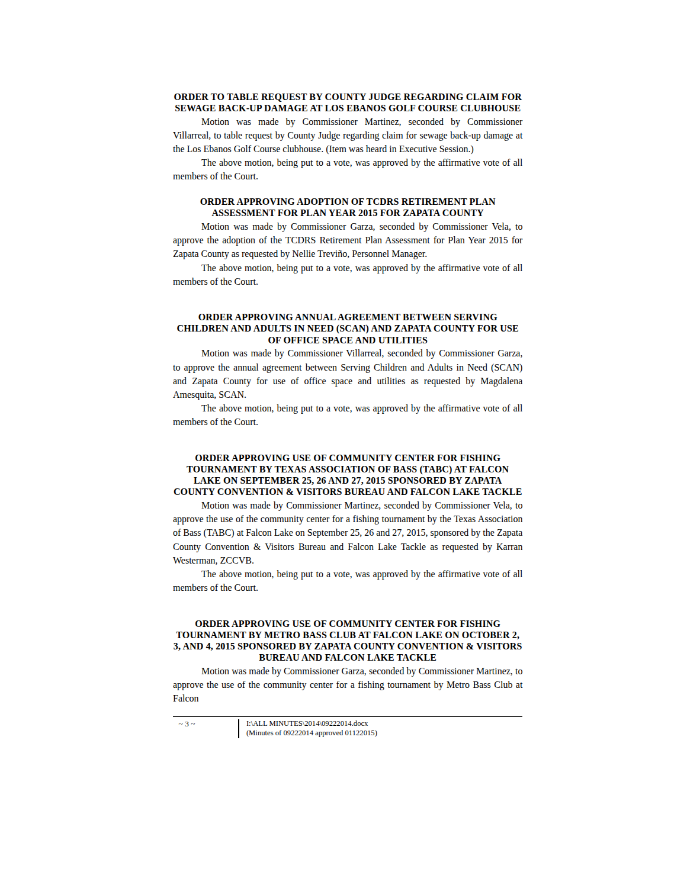Order to Table Request by County Judge Regarding Claim for Sewage Back-Up Damage at Los Ebanos Golf Course Clubhouse
Motion was made by Commissioner Martinez, seconded by Commissioner Villarreal, to table request by County Judge regarding claim for sewage back-up damage at the Los Ebanos Golf Course clubhouse. (Item was heard in Executive Session.)
The above motion, being put to a vote, was approved by the affirmative vote of all members of the Court.
Order Approving Adoption of TCDRS Retirement Plan Assessment for Plan Year 2015 for Zapata County
Motion was made by Commissioner Garza, seconded by Commissioner Vela, to approve the adoption of the TCDRS Retirement Plan Assessment for Plan Year 2015 for Zapata County as requested by Nellie Treviño, Personnel Manager.
The above motion, being put to a vote, was approved by the affirmative vote of all members of the Court.
Order Approving Annual Agreement Between Serving Children and Adults in Need (SCAN) and Zapata County for Use of Office Space and Utilities
Motion was made by Commissioner Villarreal, seconded by Commissioner Garza, to approve the annual agreement between Serving Children and Adults in Need (SCAN) and Zapata County for use of office space and utilities as requested by Magdalena Amesquita, SCAN.
The above motion, being put to a vote, was approved by the affirmative vote of all members of the Court.
Order Approving Use of Community Center for Fishing Tournament by Texas Association of Bass (TABC) at Falcon Lake on September 25, 26 and 27, 2015 Sponsored by Zapata County Convention & Visitors Bureau and Falcon Lake Tackle
Motion was made by Commissioner Martinez, seconded by Commissioner Vela, to approve the use of the community center for a fishing tournament by the Texas Association of Bass (TABC) at Falcon Lake on September 25, 26 and 27, 2015, sponsored by the Zapata County Convention & Visitors Bureau and Falcon Lake Tackle as requested by Karran Westerman, ZCCVB.
The above motion, being put to a vote, was approved by the affirmative vote of all members of the Court.
Order Approving Use of Community Center for Fishing Tournament by Metro Bass Club at Falcon Lake on October 2, 3, and 4, 2015 Sponsored by Zapata County Convention & Visitors Bureau and Falcon Lake Tackle
Motion was made by Commissioner Garza, seconded by Commissioner Martinez, to approve the use of the community center for a fishing tournament by Metro Bass Club at Falcon
~ 3 ~
I:\ALL MINUTES\2014\09222014.docx
(Minutes of 09222014 approved 01122015)